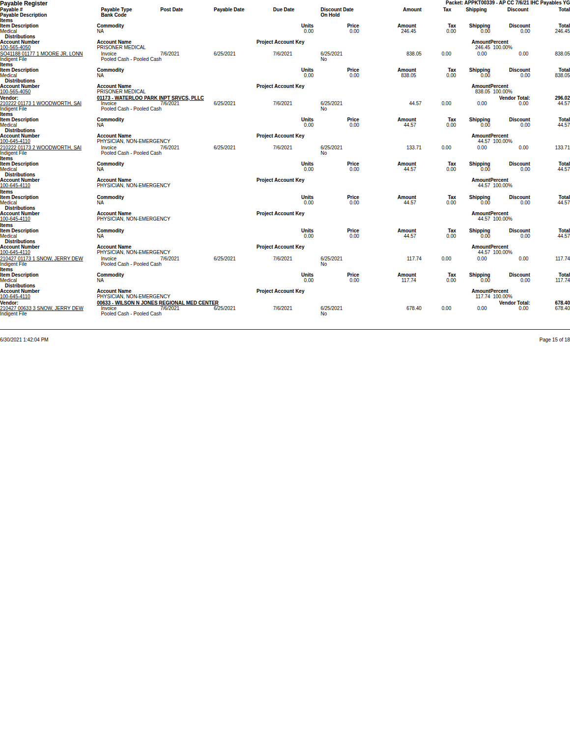Payable Register
Packet: APPKT00339 - AP CC 7/6/21 IHC Payables YG
| Payable # | Payable Type | Post Date | Payable Date | Due Date | Discount Date | Amount | Tax | Shipping | Discount | Total |
| Payable Description | Bank Code | On Hold |
| Items | |
| Item Description | Commodity | Units | Price | Amount | Tax | Shipping | Discount | Total | |
| Medical | NA | 0.00 | 0.00 | 246.45 | 0.00 | 0.00 | 0.00 | 246.45 | |
| Distributions | |
| Account Number | Account Name | Project Account Key | Amount | Percent |
| 100-565-4050 | PRISONER MEDICAL | | 246.45 | 100.00% |
| SO41188 01177 1 MOORE JR, LONN | Invoice | 7/6/2021 | 6/25/2021 | 7/6/2021 | 6/25/2021 | 838.05 | 0.00 | 0.00 | 0.00 | 838.05 |
| Indigent File | Pooled Cash - Pooled Cash | No |
| Items | |
| Item Description | Commodity | Units | Price | Amount | Tax | Shipping | Discount | Total | |
| Medical | NA | 0.00 | 0.00 | 838.05 | 0.00 | 0.00 | 0.00 | 838.05 | |
| Distributions | |
| Account Number | Account Name | Project Account Key | Amount | Percent |
| 100-565-4050 | PRISONER MEDICAL | | 838.05 | 100.00% |
| Vendor: | 01173 - WATERLOO PARK INPT SRVCS, PLLC | Vendor Total: | 296.02 |
| 210222 01173 1 WOODWORTH, SAI | Invoice | 7/6/2021 | 6/25/2021 | 7/6/2021 | 6/25/2021 | 44.57 | 0.00 | 0.00 | 0.00 | 44.57 |
| Indigent File | Pooled Cash - Pooled Cash | No |
| Items | |
| Item Description | Commodity | Units | Price | Amount | Tax | Shipping | Discount | Total | |
| Medical | NA | 0.00 | 0.00 | 44.57 | 0.00 | 0.00 | 0.00 | 44.57 | |
| Distributions | |
| Account Number | Account Name | Project Account Key | Amount | Percent |
| 100-645-4110 | PHYSICIAN, NON-EMERGENCY | | 44.57 | 100.00% |
| 210222 01173 2 WOODWORTH, SAI | Invoice | 7/6/2021 | 6/25/2021 | 7/6/2021 | 6/25/2021 | 133.71 | 0.00 | 0.00 | 0.00 | 133.71 |
| Indigent File | Pooled Cash - Pooled Cash | No |
| Items | |
| Item Description | Commodity | Units | Price | Amount | Tax | Shipping | Discount | Total | |
| Medical | NA | 0.00 | 0.00 | 44.57 | 0.00 | 0.00 | 0.00 | 44.57 | |
| Distributions | |
| Account Number | Account Name | Project Account Key | Amount | Percent |
| 100-645-4110 | PHYSICIAN, NON-EMERGENCY | | 44.57 | 100.00% |
| Items | |
| Item Description | Commodity | Units | Price | Amount | Tax | Shipping | Discount | Total | |
| Medical | NA | 0.00 | 0.00 | 44.57 | 0.00 | 0.00 | 0.00 | 44.57 | |
| Distributions | |
| Account Number | Account Name | Project Account Key | Amount | Percent |
| 100-645-4110 | PHYSICIAN, NON-EMERGENCY | | 44.57 | 100.00% |
| Items | |
| Item Description | Commodity | Units | Price | Amount | Tax | Shipping | Discount | Total | |
| Medical | NA | 0.00 | 0.00 | 44.57 | 0.00 | 0.00 | 0.00 | 44.57 | |
| Distributions | |
| Account Number | Account Name | Project Account Key | Amount | Percent |
| 100-645-4110 | PHYSICIAN, NON-EMERGENCY | | 44.57 | 100.00% |
| 210427 01173 1 SNOW, JERRY DEW | Invoice | 7/6/2021 | 6/25/2021 | 7/6/2021 | 6/25/2021 | 117.74 | 0.00 | 0.00 | 0.00 | 117.74 |
| Indigent File | Pooled Cash - Pooled Cash | No |
| Items | |
| Item Description | Commodity | Units | Price | Amount | Tax | Shipping | Discount | Total | |
| Medical | NA | 0.00 | 0.00 | 117.74 | 0.00 | 0.00 | 0.00 | 117.74 | |
| Distributions | |
| Account Number | Account Name | Project Account Key | Amount | Percent |
| 100-645-4110 | PHYSICIAN, NON-EMERGENCY | | 117.74 | 100.00% |
| Vendor: | 00633 - WILSON N JONES REGIONAL MED CENTER | Vendor Total: | 678.40 |
| 210427 00633 3 SNOW, JERRY DEW | Invoice | 7/6/2021 | 6/25/2021 | 7/6/2021 | 6/25/2021 | 678.40 | 0.00 | 0.00 | 0.00 | 678.40 |
| Indigent File | Pooled Cash - Pooled Cash | No |
6/30/2021 1:42:04 PM
Page 15 of 18